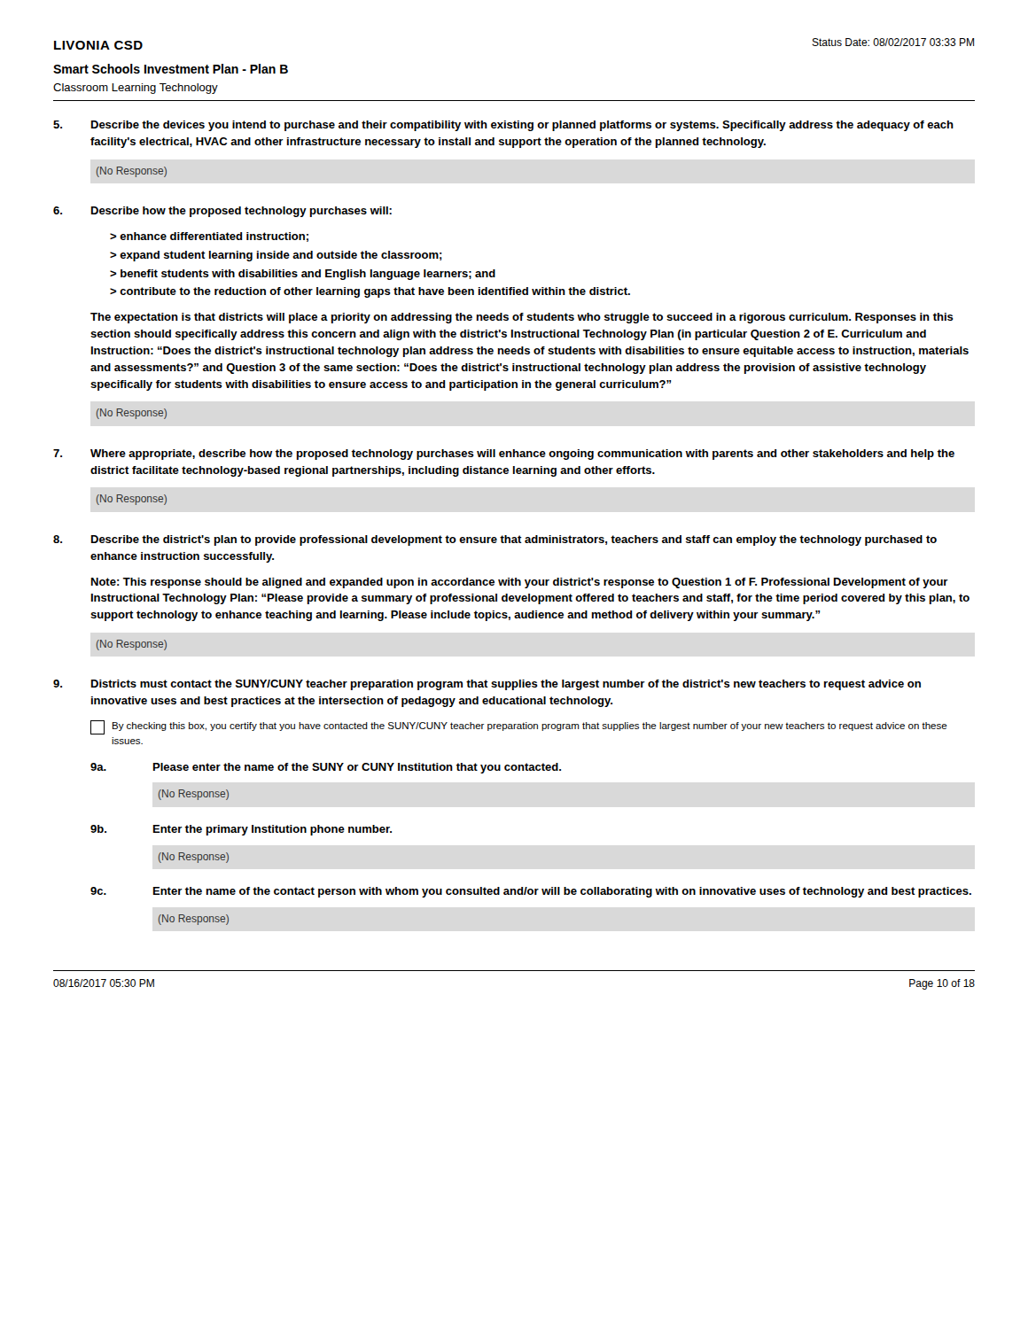LIVONIA CSD
Smart Schools Investment Plan - Plan B
Status Date: 08/02/2017 03:33 PM
Classroom Learning Technology
5.
Describe the devices you intend to purchase and their compatibility with existing or planned platforms or systems. Specifically address the adequacy of each facility's electrical, HVAC and other infrastructure necessary to install and support the operation of the planned technology.
(No Response)
6.
Describe how the proposed technology purchases will:
enhance differentiated instruction;
expand student learning inside and outside the classroom;
benefit students with disabilities and English language learners; and
contribute to the reduction of other learning gaps that have been identified within the district.
The expectation is that districts will place a priority on addressing the needs of students who struggle to succeed in a rigorous curriculum. Responses in this section should specifically address this concern and align with the district's Instructional Technology Plan (in particular Question 2 of E. Curriculum and Instruction: “Does the district's instructional technology plan address the needs of students with disabilities to ensure equitable access to instruction, materials and assessments?” and Question 3 of the same section: “Does the district's instructional technology plan address the provision of assistive technology specifically for students with disabilities to ensure access to and participation in the general curriculum?”
(No Response)
7.
Where appropriate, describe how the proposed technology purchases will enhance ongoing communication with parents and other stakeholders and help the district facilitate technology-based regional partnerships, including distance learning and other efforts.
(No Response)
8.
Describe the district's plan to provide professional development to ensure that administrators, teachers and staff can employ the technology purchased to enhance instruction successfully.
Note: This response should be aligned and expanded upon in accordance with your district's response to Question 1 of F. Professional Development of your Instructional Technology Plan: “Please provide a summary of professional development offered to teachers and staff, for the time period covered by this plan, to support technology to enhance teaching and learning. Please include topics, audience and method of delivery within your summary.”
(No Response)
9.
Districts must contact the SUNY/CUNY teacher preparation program that supplies the largest number of the district's new teachers to request advice on innovative uses and best practices at the intersection of pedagogy and educational technology.
By checking this box, you certify that you have contacted the SUNY/CUNY teacher preparation program that supplies the largest number of your new teachers to request advice on these issues.
9a.
Please enter the name of the SUNY or CUNY Institution that you contacted.
(No Response)
9b.
Enter the primary Institution phone number.
(No Response)
9c.
Enter the name of the contact person with whom you consulted and/or will be collaborating with on innovative uses of technology and best practices.
(No Response)
08/16/2017 05:30 PM
Page 10 of 18